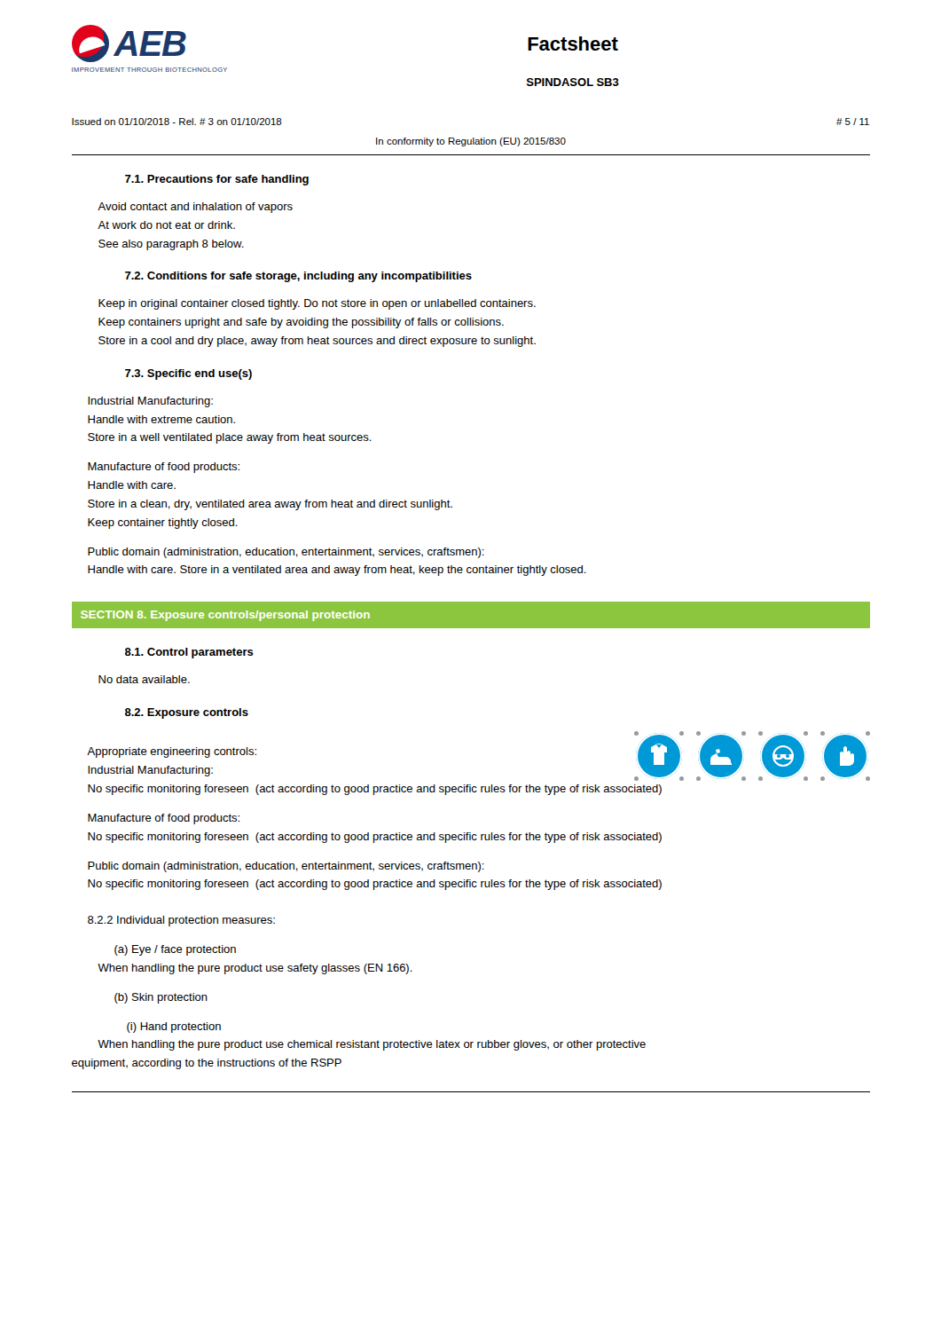AEB
IMPROVEMENT THROUGH BIOTECHNOLOGY
Factsheet
SPINDASOL SB3
Issued on 01/10/2018 - Rel. # 3 on 01/10/2018 # 5 / 11
In conformity to Regulation (EU) 2015/830
7.1. Precautions for safe handling
Avoid contact and inhalation of vapors
At work do not eat or drink.
See also paragraph 8 below.
7.2. Conditions for safe storage, including any incompatibilities
Keep in original container closed tightly. Do not store in open or unlabelled containers.
Keep containers upright and safe by avoiding the possibility of falls or collisions.
Store in a cool and dry place, away from heat sources and direct exposure to sunlight.
7.3. Specific end use(s)
Industrial Manufacturing:
Handle with extreme caution.
Store in a well ventilated place away from heat sources.
Manufacture of food products:
Handle with care.
Store in a clean, dry, ventilated area away from heat and direct sunlight.
Keep container tightly closed.
Public domain (administration, education, entertainment, services, craftsmen):
Handle with care. Store in a ventilated area and away from heat, keep the container tightly closed.
SECTION 8. Exposure controls/personal protection
8.1. Control parameters
No data available.
8.2. Exposure controls
Appropriate engineering controls:
Industrial Manufacturing:
No specific monitoring foreseen (act according to good practice and specific rules for the type of risk associated)
Manufacture of food products:
No specific monitoring foreseen (act according to good practice and specific rules for the type of risk associated)
Public domain (administration, education, entertainment, services, craftsmen):
No specific monitoring foreseen (act according to good practice and specific rules for the type of risk associated)
8.2.2 Individual protection measures:
(a) Eye / face protection
When handling the pure product use safety glasses (EN 166).
(b) Skin protection
(i) Hand protection
When handling the pure product use chemical resistant protective latex or rubber gloves, or other protective
equipment, according to the instructions of the RSPP